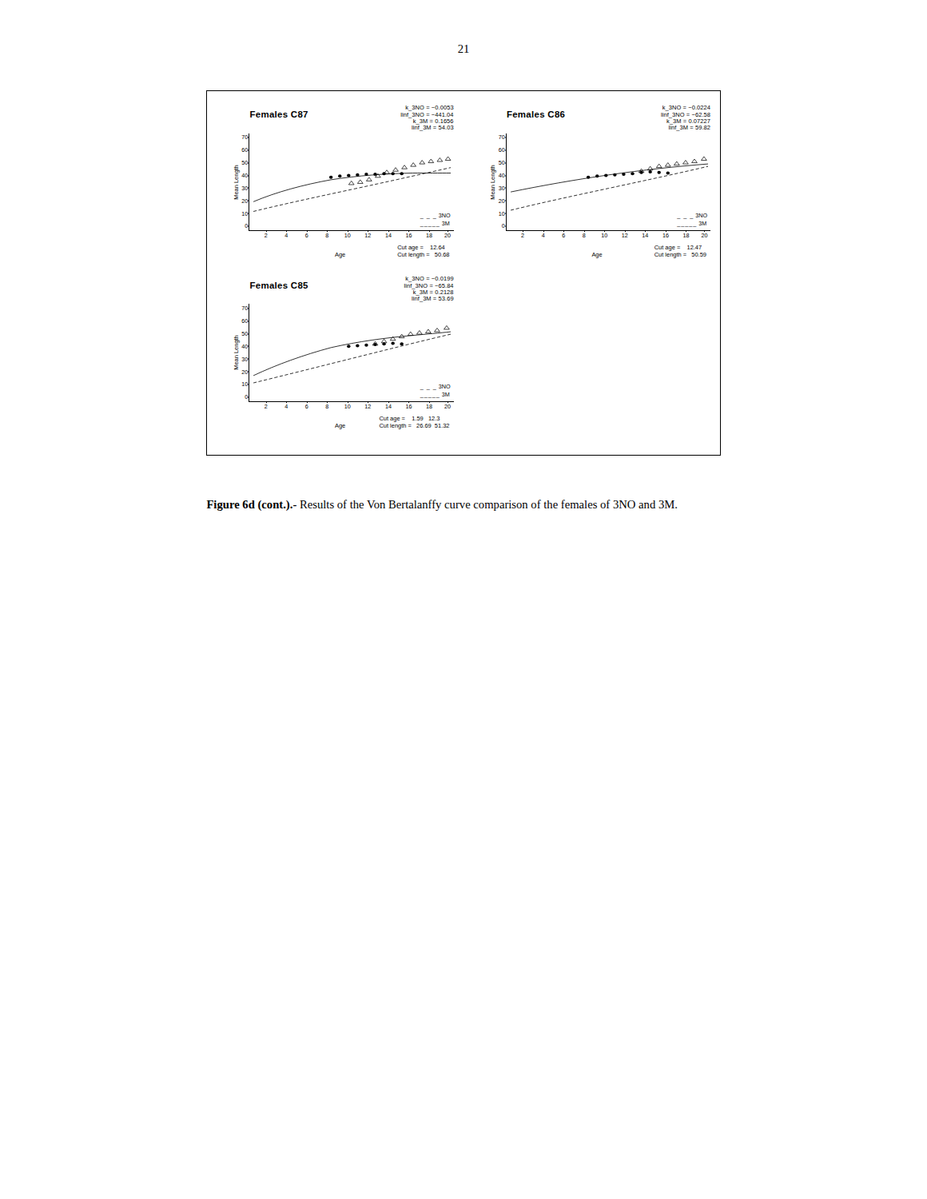21
k_3NO = −0.0053
linf_3NO = −441.04
k_3M = 0.1656
linf_3M = 54.03
Females C87
Mean Length 70 60 50 40 30 20 10 0 2 4 6 8 10 12 14 16 18 20
_ _ _ 3NO
_____ 3M
Age Cut age = 12.64 Cut length = 50.68
k_3NO = −0.0224
linf_3NO = −62.58
k_3M = 0.07227
linf_3M = 59.82
Females C86
Mean Length 70 60 50 40 30 20 10 0 2 4 6 8 10 12 14 16 18 20
_ _ _ 3NO
_____ 3M
Age Cut age = 12.47 Cut length = 50.59
k_3NO = −0.0199
linf_3NO = −65.84
k_3M = 0.2128
linf_3M = 53.69
Females C85
Mean Length 70 60 50 40 30 20 10 0 2 4 6 8 10 12 14 16 18 20
_ _ _ 3NO
_____ 3M
Age Cut age = 1.59 12.3 Cut length = 26.69 51.32
Figure 6d (cont.).- Results of the Von Bertalanffy curve comparison of the females of 3NO and 3M.